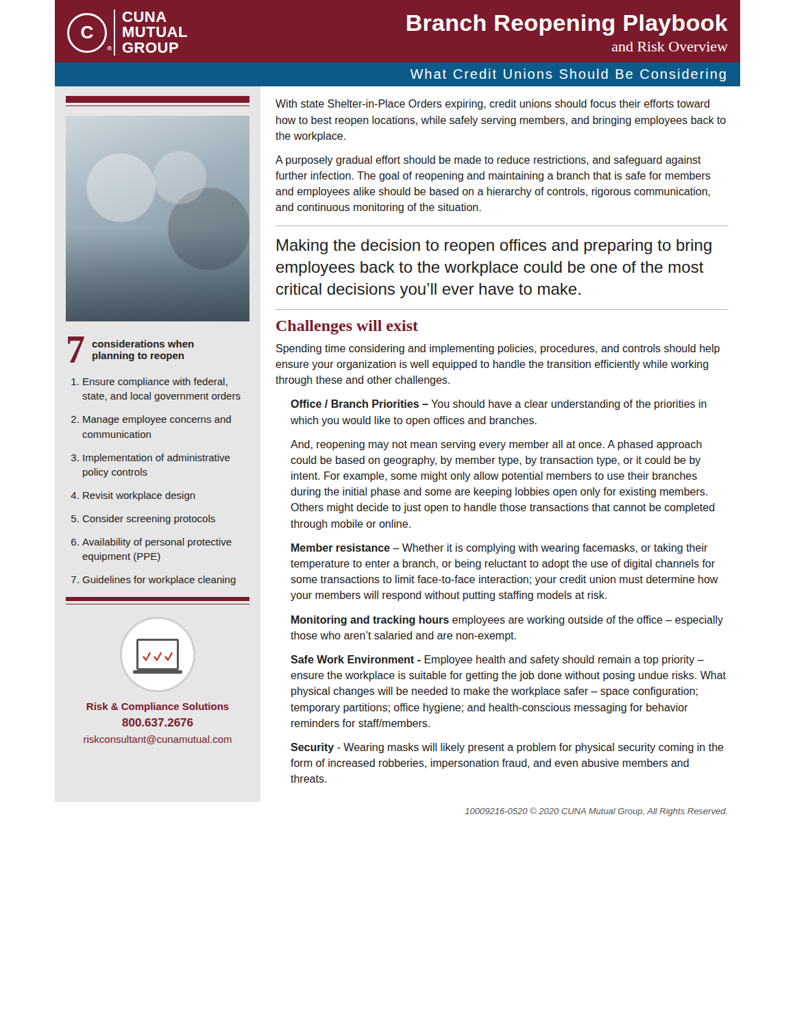C
CUNA MUTUAL GROUP
Branch Reopening Playbook
and Risk Overview
What Credit Unions Should Be Considering
7
considerations when
planning to reopen
Ensure compliance with federal, state, and local government orders
Manage employee concerns and communication
Implementation of administrative policy controls
Revisit workplace design
Consider screening protocols
Availability of personal protective equipment (PPE)
Guidelines for workplace cleaning
Risk & Compliance Solutions
800.637.2676
riskconsultant@cunamutual.com
With state Shelter-in-Place Orders expiring, credit unions should focus their efforts toward how to best reopen locations, while safely serving members, and bringing employees back to the workplace.
A purposely gradual effort should be made to reduce restrictions, and safeguard against further infection. The goal of reopening and maintaining a branch that is safe for members and employees alike should be based on a hierarchy of controls, rigorous communication, and continuous monitoring of the situation.
Making the decision to reopen offices and preparing to bring employees back to the workplace could be one of the most critical decisions you’ll ever have to make.
Challenges will exist
Spending time considering and implementing policies, procedures, and controls should help ensure your organization is well equipped to handle the transition efficiently while working through these and other challenges.
Office / Branch Priorities – You should have a clear understanding of the priorities in which you would like to open offices and branches.
And, reopening may not mean serving every member all at once. A phased approach could be based on geography, by member type, by transaction type, or it could be by intent. For example, some might only allow potential members to use their branches during the initial phase and some are keeping lobbies open only for existing members. Others might decide to just open to handle those transactions that cannot be completed through mobile or online.
Member resistance – Whether it is complying with wearing facemasks, or taking their temperature to enter a branch, or being reluctant to adopt the use of digital channels for some transactions to limit face-to-face interaction; your credit union must determine how your members will respond without putting staffing models at risk.
Monitoring and tracking hours employees are working outside of the office – especially those who aren’t salaried and are non-exempt.
Safe Work Environment - Employee health and safety should remain a top priority – ensure the workplace is suitable for getting the job done without posing undue risks. What physical changes will be needed to make the workplace safer – space configuration; temporary partitions; office hygiene; and health-conscious messaging for behavior reminders for staff/members.
Security - Wearing masks will likely present a problem for physical security coming in the form of increased robberies, impersonation fraud, and even abusive members and threats.
10009216-0520 © 2020 CUNA Mutual Group, All Rights Reserved.